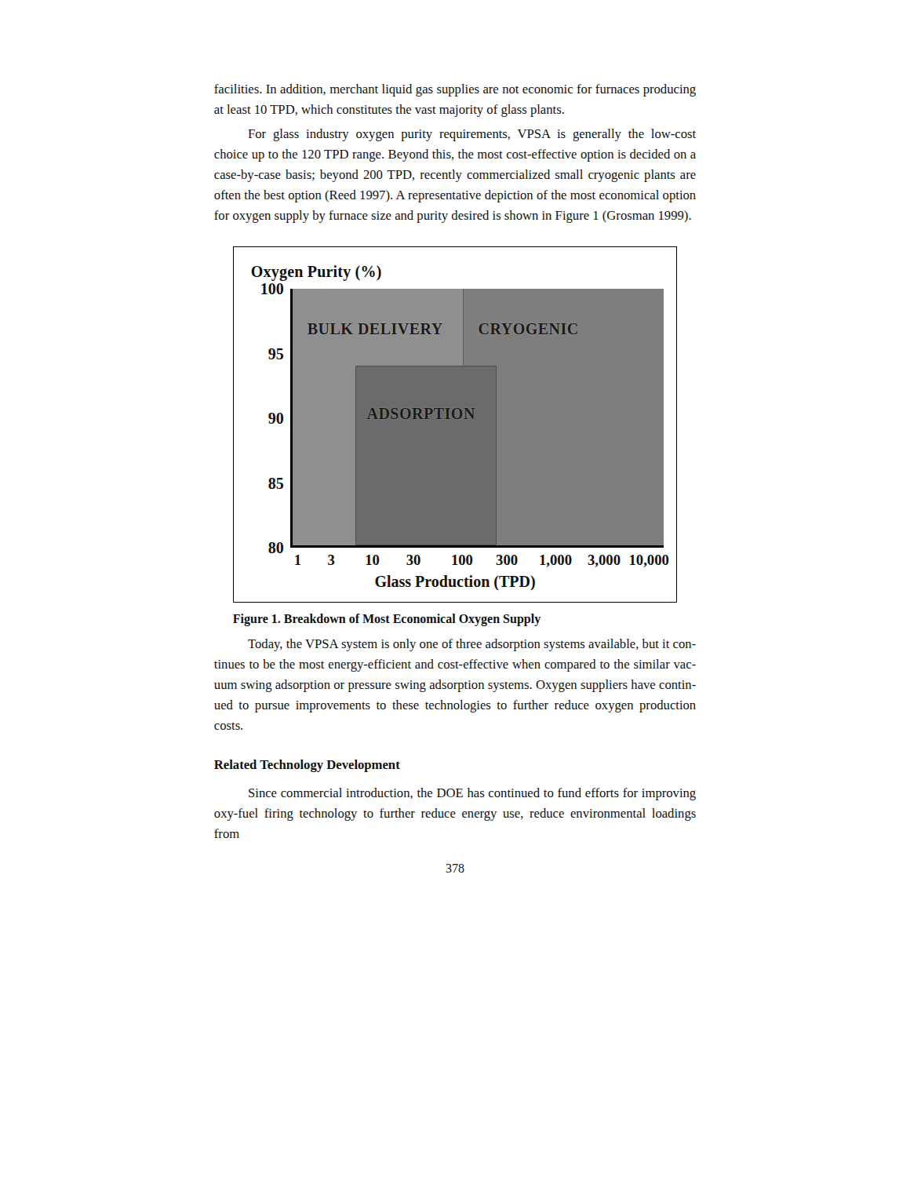facilities. In addition, merchant liquid gas supplies are not economic for furnaces producing at least 10 TPD, which constitutes the vast majority of glass plants.
For glass industry oxygen purity requirements, VPSA is generally the low-cost choice up to the 120 TPD range. Beyond this, the most cost-effective option is decided on a case-by-case basis; beyond 200 TPD, recently commercialized small cryogenic plants are often the best option (Reed 1997). A representative depiction of the most economical option for oxygen supply by furnace size and purity desired is shown in Figure 1 (Grosman 1999).
Oxygen Purity (%)
100 95 90 85 80
BULK DELIVERY
CRYOGENIC
ADSORPTION
1 3 10 30 100 300 1,000 3,000 10,000
Glass Production (TPD)
Figure 1. Breakdown of Most Economical Oxygen Supply
Today, the VPSA system is only one of three adsorption systems available, but it continues to be the most energy-efficient and cost-effective when compared to the similar vacuum swing adsorption or pressure swing adsorption systems. Oxygen suppliers have continued to pursue improvements to these technologies to further reduce oxygen production costs.
Related Technology Development
Since commercial introduction, the DOE has continued to fund efforts for improving oxy-fuel firing technology to further reduce energy use, reduce environmental loadings from
378